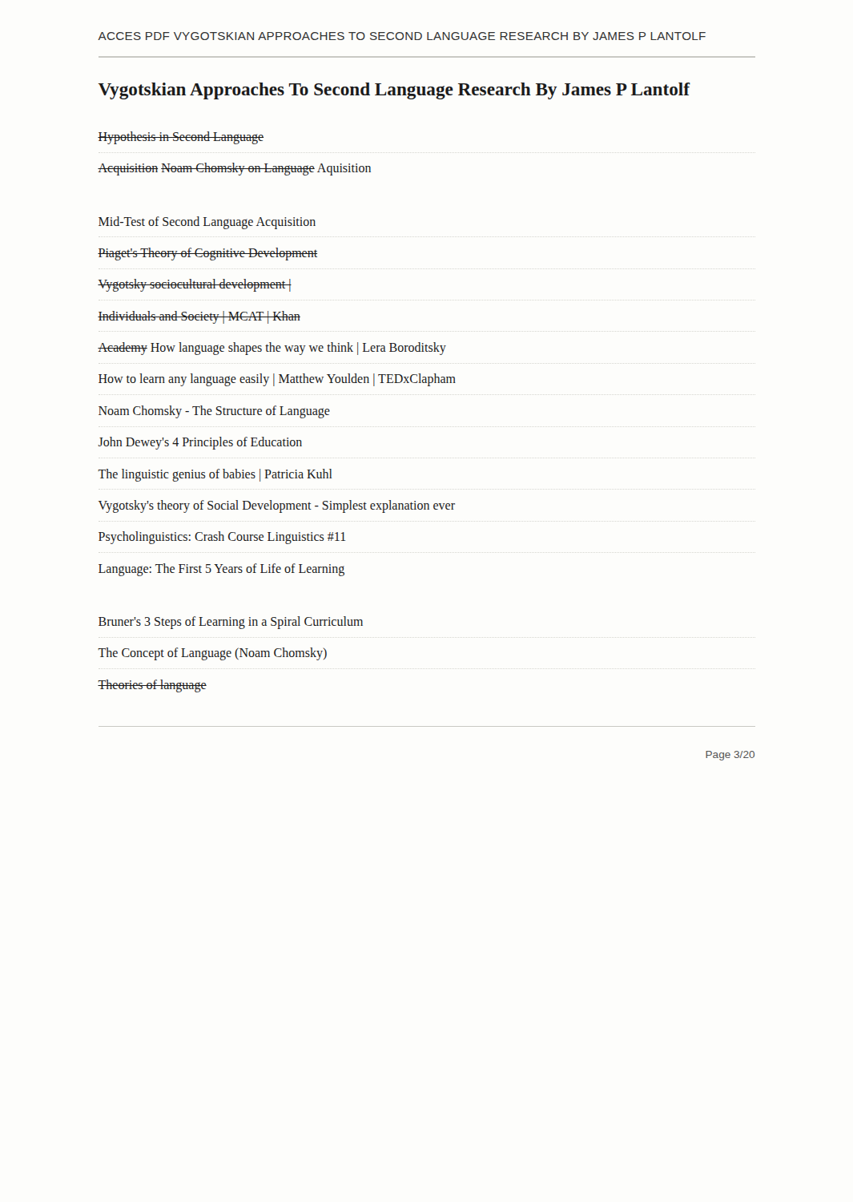Acces PDF Vygotskian Approaches To Second Language Research By James P Lantolf
Vygotskian Approaches To Second Language Research By James P Lantolf
Hypothesis in Second Language
Acquisition Noam Chomsky on Language Aquisition
Mid-Test of Second Language Acquisition
Piaget's Theory of Cognitive Development
Vygotsky sociocultural development |
Individuals and Society | MCAT | Khan
Academy How language shapes the way we think | Lera Boroditsky
How to learn any language easily | Matthew Youlden | TEDxClapham
Noam Chomsky - The Structure of Language
John Dewey's 4 Principles of Education
The linguistic genius of babies | Patricia Kuhl
Vygotsky's theory of Social Development - Simplest explanation ever
Psycholinguistics: Crash Course Linguistics #11
Language: The First 5 Years of Life of Learning
Bruner's 3 Steps of Learning in a Spiral Curriculum
The Concept of Language (Noam Chomsky)
Theories of language
Page 3/20